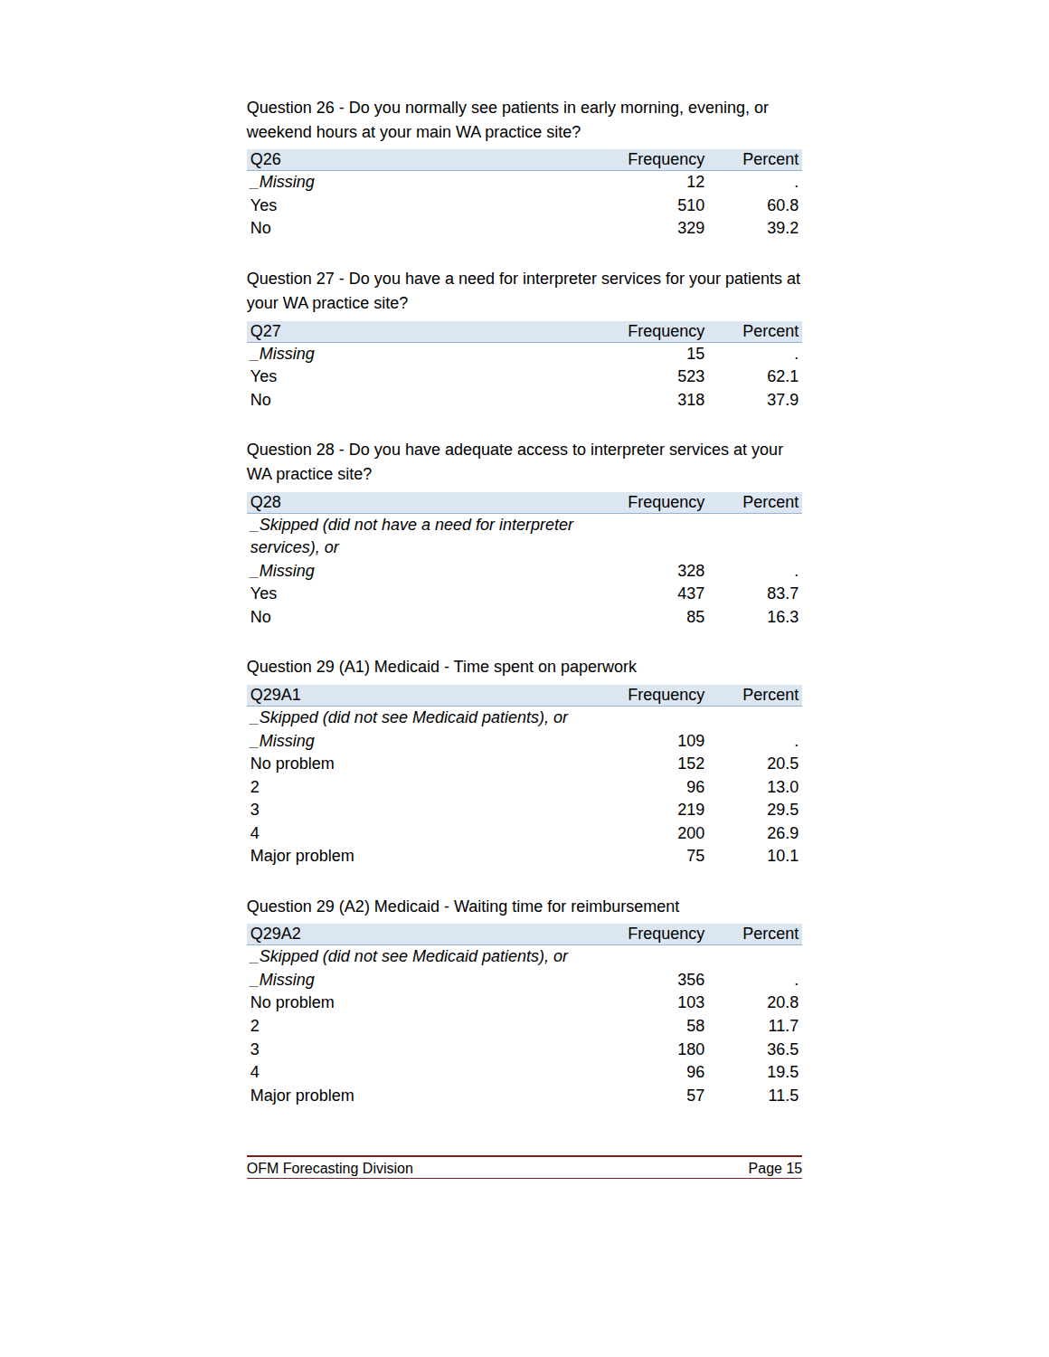Question 26 - Do you normally see patients in early morning, evening, or weekend hours at your main WA practice site?
| Q26 | Frequency | Percent |
| --- | --- | --- |
| _Missing | 12 | . |
| Yes | 510 | 60.8 |
| No | 329 | 39.2 |
Question 27 - Do you have a need for interpreter services for your patients at your WA practice site?
| Q27 | Frequency | Percent |
| --- | --- | --- |
| _Missing | 15 | . |
| Yes | 523 | 62.1 |
| No | 318 | 37.9 |
Question 28 - Do you have adequate access to interpreter services at your WA practice site?
| Q28 | Frequency | Percent |
| --- | --- | --- |
| _Skipped (did not have a need for interpreter services), or | | |
| _Missing | 328 | . |
| Yes | 437 | 83.7 |
| No | 85 | 16.3 |
Question 29 (A1) Medicaid - Time spent on paperwork
| Q29A1 | Frequency | Percent |
| --- | --- | --- |
| _Skipped (did not see Medicaid patients), or | | |
| _Missing | 109 | . |
| No problem | 152 | 20.5 |
| 2 | 96 | 13.0 |
| 3 | 219 | 29.5 |
| 4 | 200 | 26.9 |
| Major problem | 75 | 10.1 |
Question 29 (A2) Medicaid - Waiting time for reimbursement
| Q29A2 | Frequency | Percent |
| --- | --- | --- |
| _Skipped (did not see Medicaid patients), or | | |
| _Missing | 356 | . |
| No problem | 103 | 20.8 |
| 2 | 58 | 11.7 |
| 3 | 180 | 36.5 |
| 4 | 96 | 19.5 |
| Major problem | 57 | 11.5 |
OFM Forecasting Division Page 15